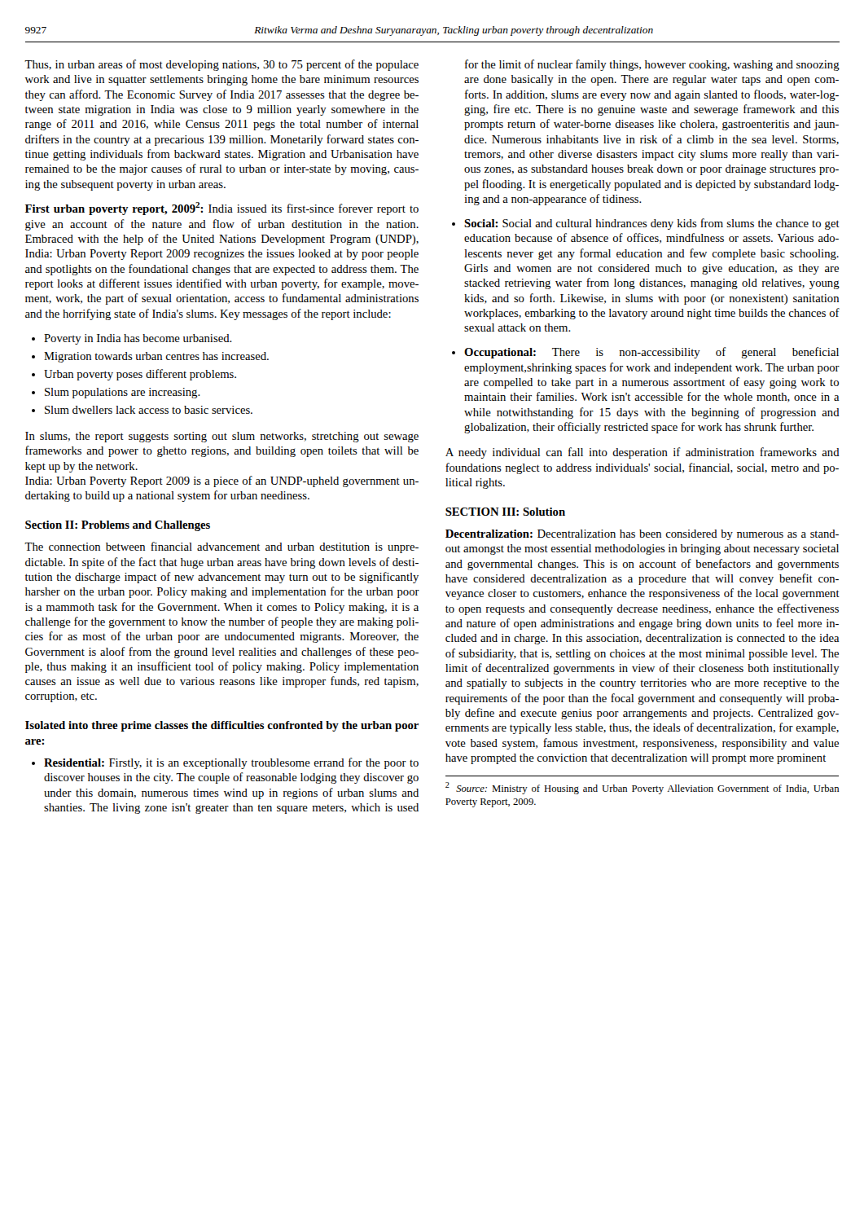9927 Ritwika Verma and Deshna Suryanarayan, Tackling urban poverty through decentralization
Thus, in urban areas of most developing nations, 30 to 75 percent of the populace work and live in squatter settlements bringing home the bare minimum resources they can afford. The Economic Survey of India 2017 assesses that the degree between state migration in India was close to 9 million yearly somewhere in the range of 2011 and 2016, while Census 2011 pegs the total number of internal drifters in the country at a precarious 139 million. Monetarily forward states continue getting individuals from backward states. Migration and Urbanisation have remained to be the major causes of rural to urban or inter-state by moving, causing the subsequent poverty in urban areas.
First urban poverty report, 20092: India issued its first-since forever report to give an account of the nature and flow of urban destitution in the nation. Embraced with the help of the United Nations Development Program (UNDP), India: Urban Poverty Report 2009 recognizes the issues looked at by poor people and spotlights on the foundational changes that are expected to address them. The report looks at different issues identified with urban poverty, for example, movement, work, the part of sexual orientation, access to fundamental administrations and the horrifying state of India's slums. Key messages of the report include:
Poverty in India has become urbanised.
Migration towards urban centres has increased.
Urban poverty poses different problems.
Slum populations are increasing.
Slum dwellers lack access to basic services.
In slums, the report suggests sorting out slum networks, stretching out sewage frameworks and power to ghetto regions, and building open toilets that will be kept up by the network.
India: Urban Poverty Report 2009 is a piece of an UNDP-upheld government undertaking to build up a national system for urban neediness.
Section II: Problems and Challenges
The connection between financial advancement and urban destitution is unpredictable. In spite of the fact that huge urban areas have bring down levels of destitution the discharge impact of new advancement may turn out to be significantly harsher on the urban poor. Policy making and implementation for the urban poor is a mammoth task for the Government. When it comes to Policy making, it is a challenge for the government to know the number of people they are making policies for as most of the urban poor are undocumented migrants. Moreover, the Government is aloof from the ground level realities and challenges of these people, thus making it an insufficient tool of policy making. Policy implementation causes an issue as well due to various reasons like improper funds, red tapism, corruption, etc.
Isolated into three prime classes the difficulties confronted by the urban poor are:
Residential: Firstly, it is an exceptionally troublesome errand for the poor to discover houses in the city. The couple of reasonable lodging they discover go under this domain, numerous times wind up in regions of urban slums and shanties. The living zone isn't greater than ten square meters, which is used for the limit of nuclear family things, however cooking, washing and snoozing are done basically in the open. There are regular water taps and open comforts. In addition, slums are every now and again slanted to floods, water-logging, fire etc. There is no genuine waste and sewerage framework and this prompts return of water-borne diseases like cholera, gastroenteritis and jaundice. Numerous inhabitants live in risk of a climb in the sea level. Storms, tremors, and other diverse disasters impact city slums more really than various zones, as substandard houses break down or poor drainage structures propel flooding. It is energetically populated and is depicted by substandard lodging and a non-appearance of tidiness.
Social: Social and cultural hindrances deny kids from slums the chance to get education because of absence of offices, mindfulness or assets. Various adolescents never get any formal education and few complete basic schooling. Girls and women are not considered much to give education, as they are stacked retrieving water from long distances, managing old relatives, young kids, and so forth. Likewise, in slums with poor (or nonexistent) sanitation workplaces, embarking to the lavatory around night time builds the chances of sexual attack on them.
Occupational: There is non-accessibility of general beneficial employment,shrinking spaces for work and independent work. The urban poor are compelled to take part in a numerous assortment of easy going work to maintain their families. Work isn't accessible for the whole month, once in a while notwithstanding for 15 days with the beginning of progression and globalization, their officially restricted space for work has shrunk further.
A needy individual can fall into desperation if administration frameworks and foundations neglect to address individuals' social, financial, social, metro and political rights.
SECTION III: Solution
Decentralization: Decentralization has been considered by numerous as a standout amongst the most essential methodologies in bringing about necessary societal and governmental changes. This is on account of benefactors and governments have considered decentralization as a procedure that will convey benefit conveyance closer to customers, enhance the responsiveness of the local government to open requests and consequently decrease neediness, enhance the effectiveness and nature of open administrations and engage bring down units to feel more included and in charge. In this association, decentralization is connected to the idea of subsidiarity, that is, settling on choices at the most minimal possible level. The limit of decentralized governments in view of their closeness both institutionally and spatially to subjects in the country territories who are more receptive to the requirements of the poor than the focal government and consequently will probably define and execute genius poor arrangements and projects. Centralized governments are typically less stable, thus, the ideals of decentralization, for example, vote based system, famous investment, responsiveness, responsibility and value have prompted the conviction that decentralization will prompt more prominent
2 Source: Ministry of Housing and Urban Poverty Alleviation Government of India, Urban Poverty Report, 2009.